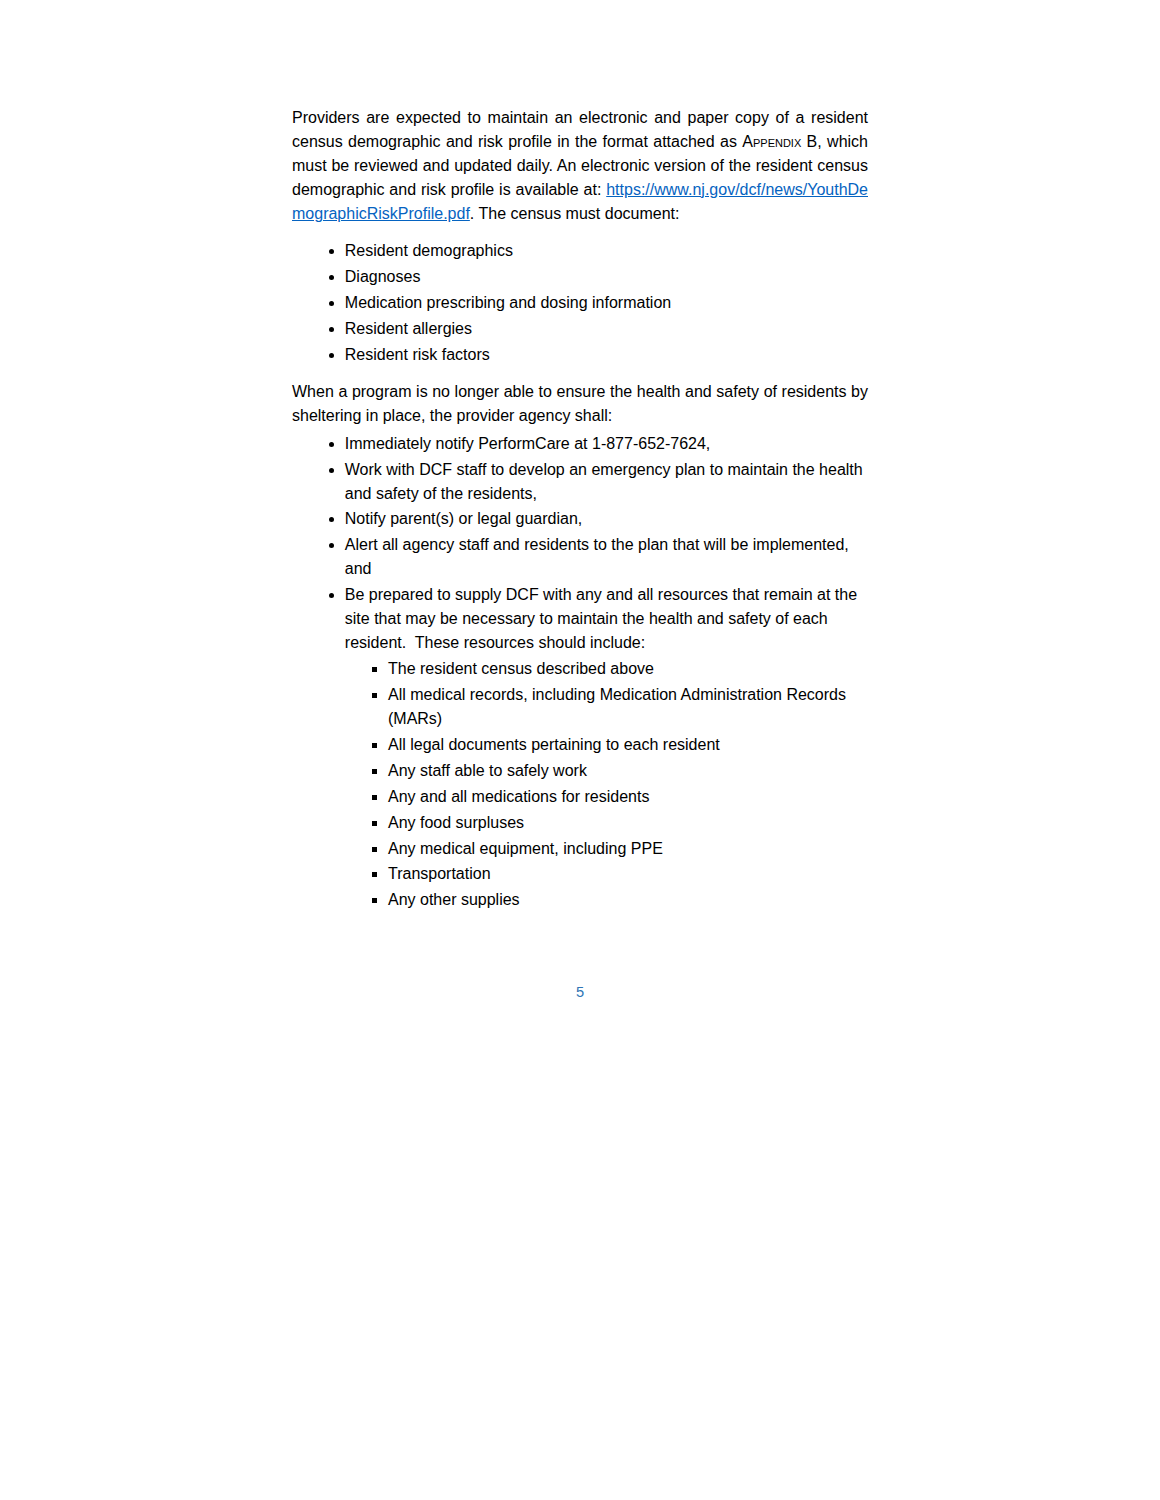Providers are expected to maintain an electronic and paper copy of a resident census demographic and risk profile in the format attached as Appendix B, which must be reviewed and updated daily. An electronic version of the resident census demographic and risk profile is available at: https://www.nj.gov/dcf/news/YouthDemographicRiskProfile.pdf. The census must document:
Resident demographics
Diagnoses
Medication prescribing and dosing information
Resident allergies
Resident risk factors
When a program is no longer able to ensure the health and safety of residents by sheltering in place, the provider agency shall:
Immediately notify PerformCare at 1-877-652-7624,
Work with DCF staff to develop an emergency plan to maintain the health and safety of the residents,
Notify parent(s) or legal guardian,
Alert all agency staff and residents to the plan that will be implemented, and
Be prepared to supply DCF with any and all resources that remain at the site that may be necessary to maintain the health and safety of each resident. These resources should include:
The resident census described above
All medical records, including Medication Administration Records (MARs)
All legal documents pertaining to each resident
Any staff able to safely work
Any and all medications for residents
Any food surpluses
Any medical equipment, including PPE
Transportation
Any other supplies
5